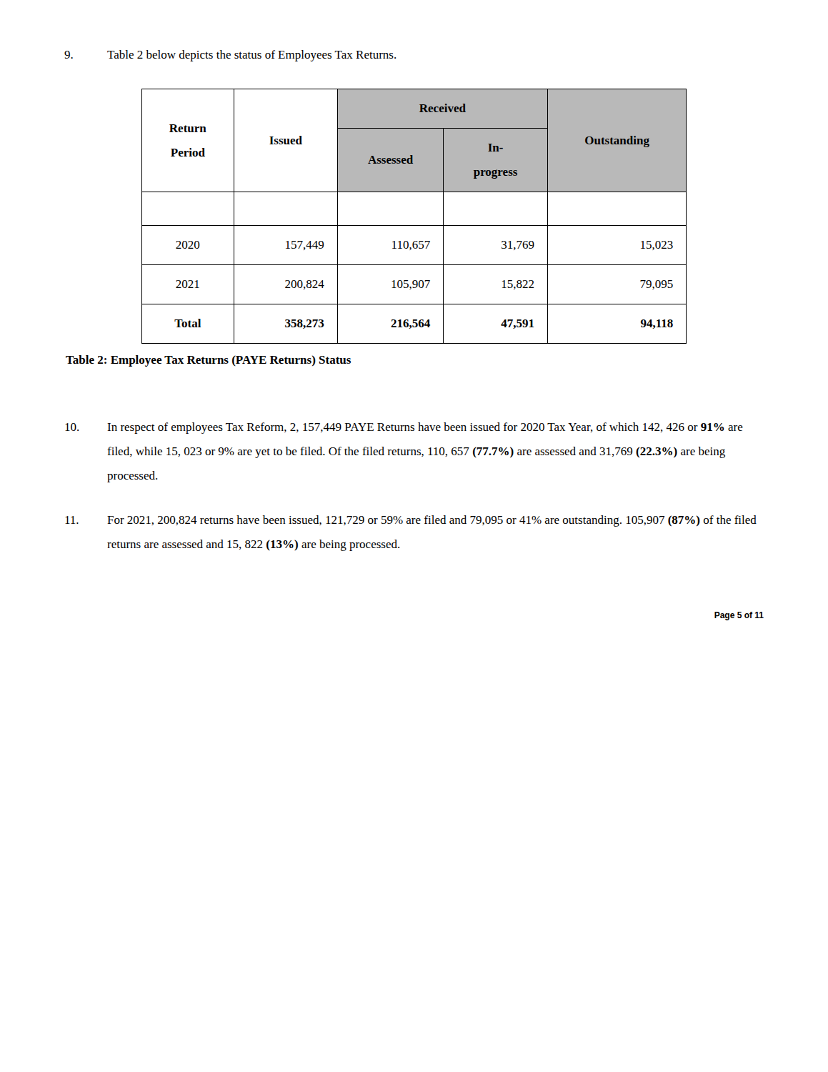9.
Table 2 below depicts the status of Employees Tax Returns.
| Return Period | Issued | Received | Outstanding |
| --- | --- | --- | --- |
| Assessed | In- progress |
| 2020 | 157,449 | 110,657 | 31,769 | 15,023 |
| 2021 | 200,824 | 105,907 | 15,822 | 79,095 |
| Total | 358,273 | 216,564 | 47,591 | 94,118 |
Table 2: Employee Tax Returns (PAYE Returns) Status
10.
In respect of employees Tax Reform, 2, 157,449 PAYE Returns have been issued for 2020 Tax Year, of which 142, 426 or 91% are filed, while 15, 023 or 9% are yet to be filed. Of the filed returns, 110, 657 (77.7%) are assessed and 31,769 (22.3%) are being processed.
11.
For 2021, 200,824 returns have been issued, 121,729 or 59% are filed and 79,095 or 41% are outstanding. 105,907 (87%) of the filed returns are assessed and 15, 822 (13%) are being processed.
Page 5 of 11